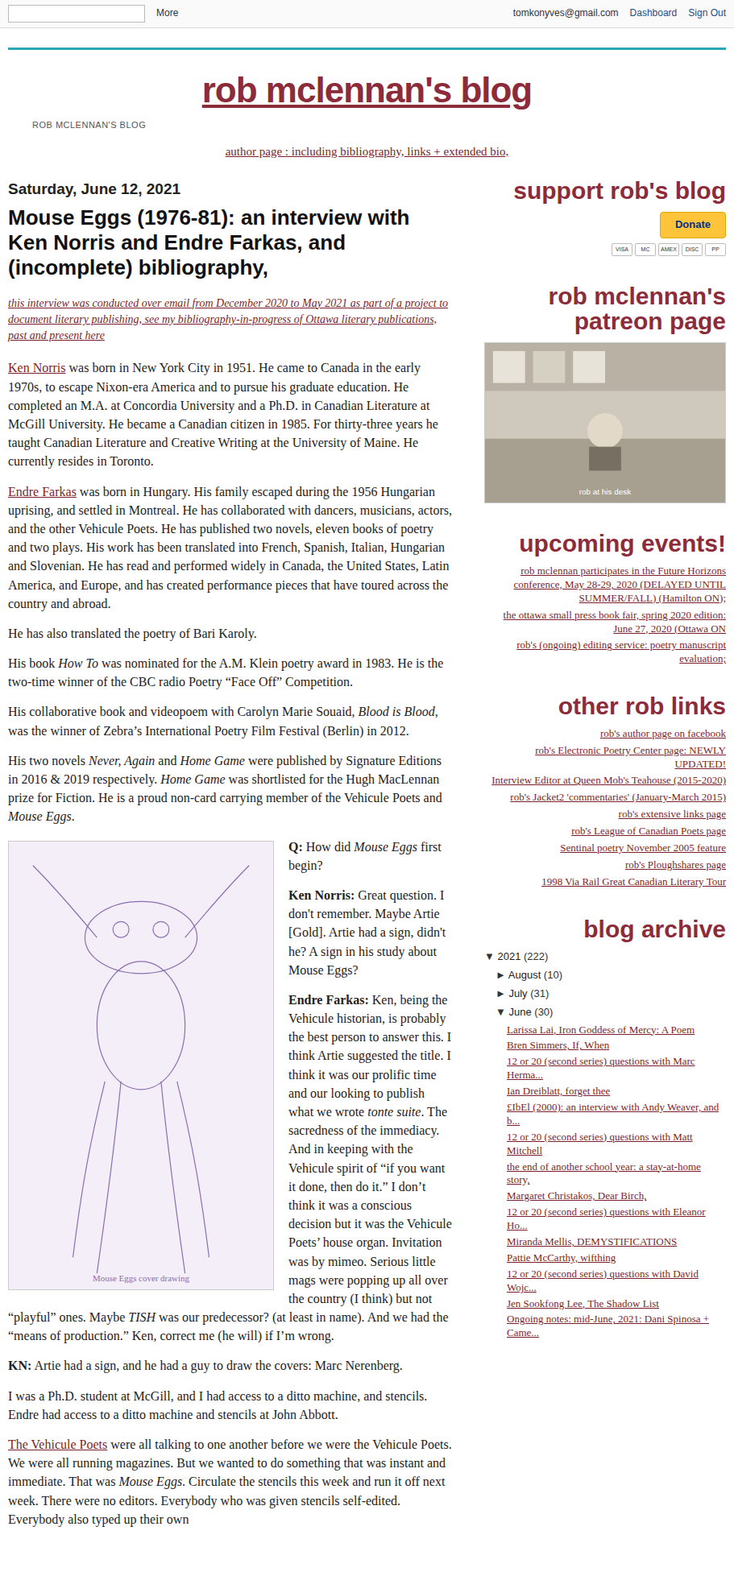More
tomkonyves@gmail.com Dashboard Sign Out
rob mclennan's blog
ROB MCLENNAN'S BLOG
author page : including bibliography, links + extended bio,
Saturday, June 12, 2021
Mouse Eggs (1976-81): an interview with Ken Norris and Endre Farkas, and (incomplete) bibliography,
this interview was conducted over email from December 2020 to May 2021 as part of a project to document literary publishing, see my bibliography-in-progress of Ottawa literary publications, past and present here
Ken Norris was born in New York City in 1951. He came to Canada in the early 1970s, to escape Nixon-era America and to pursue his graduate education. He completed an M.A. at Concordia University and a Ph.D. in Canadian Literature at McGill University. He became a Canadian citizen in 1985. For thirty-three years he taught Canadian Literature and Creative Writing at the University of Maine. He currently resides in Toronto.
Endre Farkas was born in Hungary. His family escaped during the 1956 Hungarian uprising, and settled in Montreal. He has collaborated with dancers, musicians, actors, and the other Vehicule Poets. He has published two novels, eleven books of poetry and two plays. His work has been translated into French, Spanish, Italian, Hungarian and Slovenian. He has read and performed widely in Canada, the United States, Latin America, and Europe, and has created performance pieces that have toured across the country and abroad.
He has also translated the poetry of Bari Karoly.
His book How To was nominated for the A.M. Klein poetry award in 1983. He is the two-time winner of the CBC radio Poetry “Face Off” Competition.
His collaborative book and videopoem with Carolyn Marie Souaid, Blood is Blood, was the winner of Zebra’s International Poetry Film Festival (Berlin) in 2012.
His two novels Never, Again and Home Game were published by Signature Editions in 2016 & 2019 respectively. Home Game was shortlisted for the Hugh MacLennan prize for Fiction. He is a proud non-card carrying member of the Vehicule Poets and Mouse Eggs.
Q: How did Mouse Eggs first begin?
Ken Norris: Great question. I don't remember. Maybe Artie [Gold]. Artie had a sign, didn't he? A sign in his study about Mouse Eggs?
Endre Farkas: Ken, being the Vehicule historian, is probably the best person to answer this. I think Artie suggested the title. I think it was our prolific time and our looking to publish what we wrote tonte suite. The sacredness of the immediacy. And in keeping with the Vehicule spirit of “if you want it done, then do it.” I don’t think it was a conscious decision but it was the Vehicule Poets’ house organ. Invitation was by mimeo. Serious little mags were popping up all over the country (I think) but not “playful” ones. Maybe TISH was our predecessor? (at least in name). And we had the “means of production.” Ken, correct me (he will) if I’m wrong.
KN: Artie had a sign, and he had a guy to draw the covers: Marc Nerenberg.
I was a Ph.D. student at McGill, and I had access to a ditto machine, and stencils. Endre had access to a ditto machine and stencils at John Abbott.
The Vehicule Poets were all talking to one another before we were the Vehicule Poets. We were all running magazines. But we wanted to do something that was instant and immediate. That was Mouse Eggs. Circulate the stencils this week and run it off next week. There were no editors. Everybody who was given stencils self-edited. Everybody also typed up their own
support rob's blog
Donate
VISA
MC
AMEX
DISC
PP
rob mclennan's patreon page
upcoming events!
rob mclennan participates in the Future Horizons conference, May 28-29, 2020 (DELAYED UNTIL SUMMER/FALL) (Hamilton ON);
the ottawa small press book fair, spring 2020 edition: June 27, 2020 (Ottawa ON
rob's (ongoing) editing service: poetry manuscript evaluation;
other rob links
rob's author page on facebook
rob's Electronic Poetry Center page: NEWLY UPDATED!
Interview Editor at Queen Mob's Teahouse (2015-2020)
rob's Jacket2 'commentaries' (January-March 2015)
rob's extensive links page
rob's League of Canadian Poets page
Sentinal poetry November 2005 feature
rob's Ploughshares page
1998 Via Rail Great Canadian Literary Tour
blog archive
▼ 2021 (222)
► August (10)
► July (31)
▼ June (30)
Larissa Lai, Iron Goddess of Mercy: A Poem
Bren Simmers, If, When
12 or 20 (second series) questions with Marc Herma...
Ian Dreiblatt, forget thee
£IbEl (2000): an interview with Andy Weaver, and b...
12 or 20 (second series) questions with Matt Mitchell
the end of another school year: a stay-at-home story,
Margaret Christakos, Dear Birch,
12 or 20 (second series) questions with Eleanor Ho...
Miranda Mellis, DEMYSTIFICATIONS
Pattie McCarthy, wifthing
12 or 20 (second series) questions with David Wojc...
Jen Sookfong Lee, The Shadow List
Ongoing notes: mid-June, 2021: Dani Spinosa + Came...